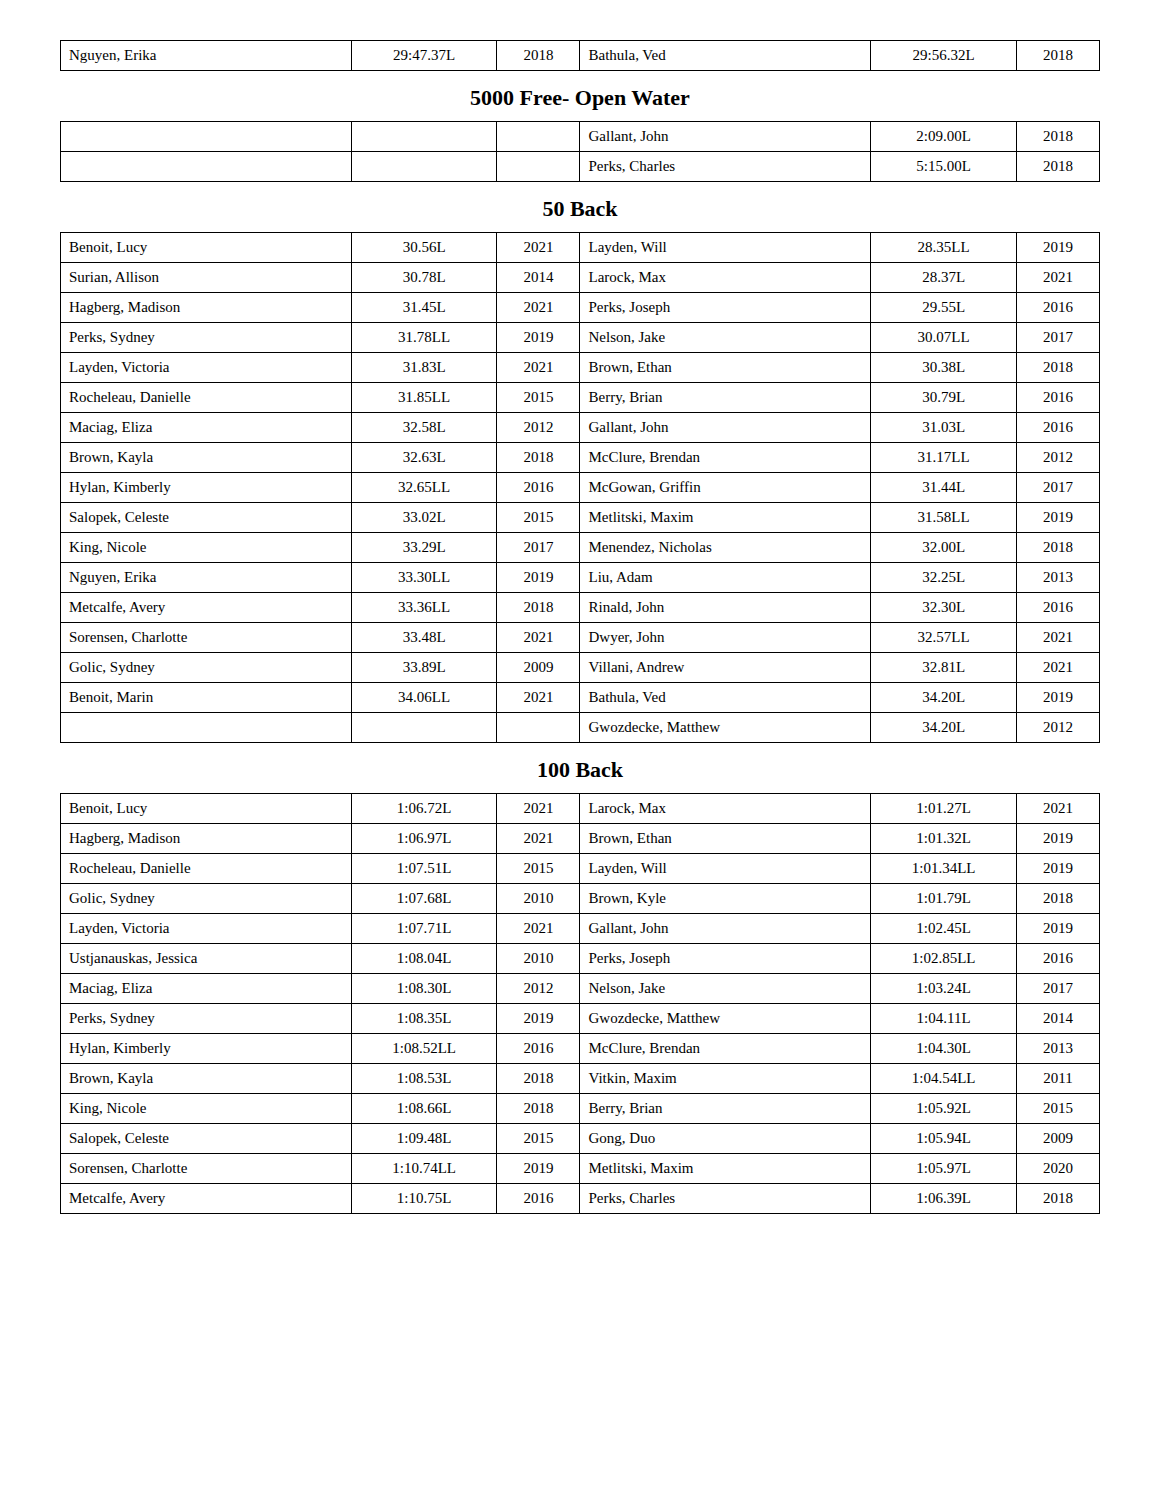| Nguyen, Erika | 29:47.37L | 2018 | Bathula, Ved | 29:56.32L | 2018 |
5000 Free- Open Water
| | | | Gallant, John | 2:09.00L | 2018 |
| | | | Perks, Charles | 5:15.00L | 2018 |
50 Back
| Benoit, Lucy | 30.56L | 2021 | Layden, Will | 28.35LL | 2019 |
| Surian, Allison | 30.78L | 2014 | Larock, Max | 28.37L | 2021 |
| Hagberg, Madison | 31.45L | 2021 | Perks, Joseph | 29.55L | 2016 |
| Perks, Sydney | 31.78LL | 2019 | Nelson, Jake | 30.07LL | 2017 |
| Layden, Victoria | 31.83L | 2021 | Brown, Ethan | 30.38L | 2018 |
| Rocheleau, Danielle | 31.85LL | 2015 | Berry, Brian | 30.79L | 2016 |
| Maciag, Eliza | 32.58L | 2012 | Gallant, John | 31.03L | 2016 |
| Brown, Kayla | 32.63L | 2018 | McClure, Brendan | 31.17LL | 2012 |
| Hylan, Kimberly | 32.65LL | 2016 | McGowan, Griffin | 31.44L | 2017 |
| Salopek, Celeste | 33.02L | 2015 | Metlitski, Maxim | 31.58LL | 2019 |
| King, Nicole | 33.29L | 2017 | Menendez, Nicholas | 32.00L | 2018 |
| Nguyen, Erika | 33.30LL | 2019 | Liu, Adam | 32.25L | 2013 |
| Metcalfe, Avery | 33.36LL | 2018 | Rinald, John | 32.30L | 2016 |
| Sorensen, Charlotte | 33.48L | 2021 | Dwyer, John | 32.57LL | 2021 |
| Golic, Sydney | 33.89L | 2009 | Villani, Andrew | 32.81L | 2021 |
| Benoit, Marin | 34.06LL | 2021 | Bathula, Ved | 34.20L | 2019 |
| | | | Gwozdecke, Matthew | 34.20L | 2012 |
100 Back
| Benoit, Lucy | 1:06.72L | 2021 | Larock, Max | 1:01.27L | 2021 |
| Hagberg, Madison | 1:06.97L | 2021 | Brown, Ethan | 1:01.32L | 2019 |
| Rocheleau, Danielle | 1:07.51L | 2015 | Layden, Will | 1:01.34LL | 2019 |
| Golic, Sydney | 1:07.68L | 2010 | Brown, Kyle | 1:01.79L | 2018 |
| Layden, Victoria | 1:07.71L | 2021 | Gallant, John | 1:02.45L | 2019 |
| Ustjanauskas, Jessica | 1:08.04L | 2010 | Perks, Joseph | 1:02.85LL | 2016 |
| Maciag, Eliza | 1:08.30L | 2012 | Nelson, Jake | 1:03.24L | 2017 |
| Perks, Sydney | 1:08.35L | 2019 | Gwozdecke, Matthew | 1:04.11L | 2014 |
| Hylan, Kimberly | 1:08.52LL | 2016 | McClure, Brendan | 1:04.30L | 2013 |
| Brown, Kayla | 1:08.53L | 2018 | Vitkin, Maxim | 1:04.54LL | 2011 |
| King, Nicole | 1:08.66L | 2018 | Berry, Brian | 1:05.92L | 2015 |
| Salopek, Celeste | 1:09.48L | 2015 | Gong, Duo | 1:05.94L | 2009 |
| Sorensen, Charlotte | 1:10.74LL | 2019 | Metlitski, Maxim | 1:05.97L | 2020 |
| Metcalfe, Avery | 1:10.75L | 2016 | Perks, Charles | 1:06.39L | 2018 |